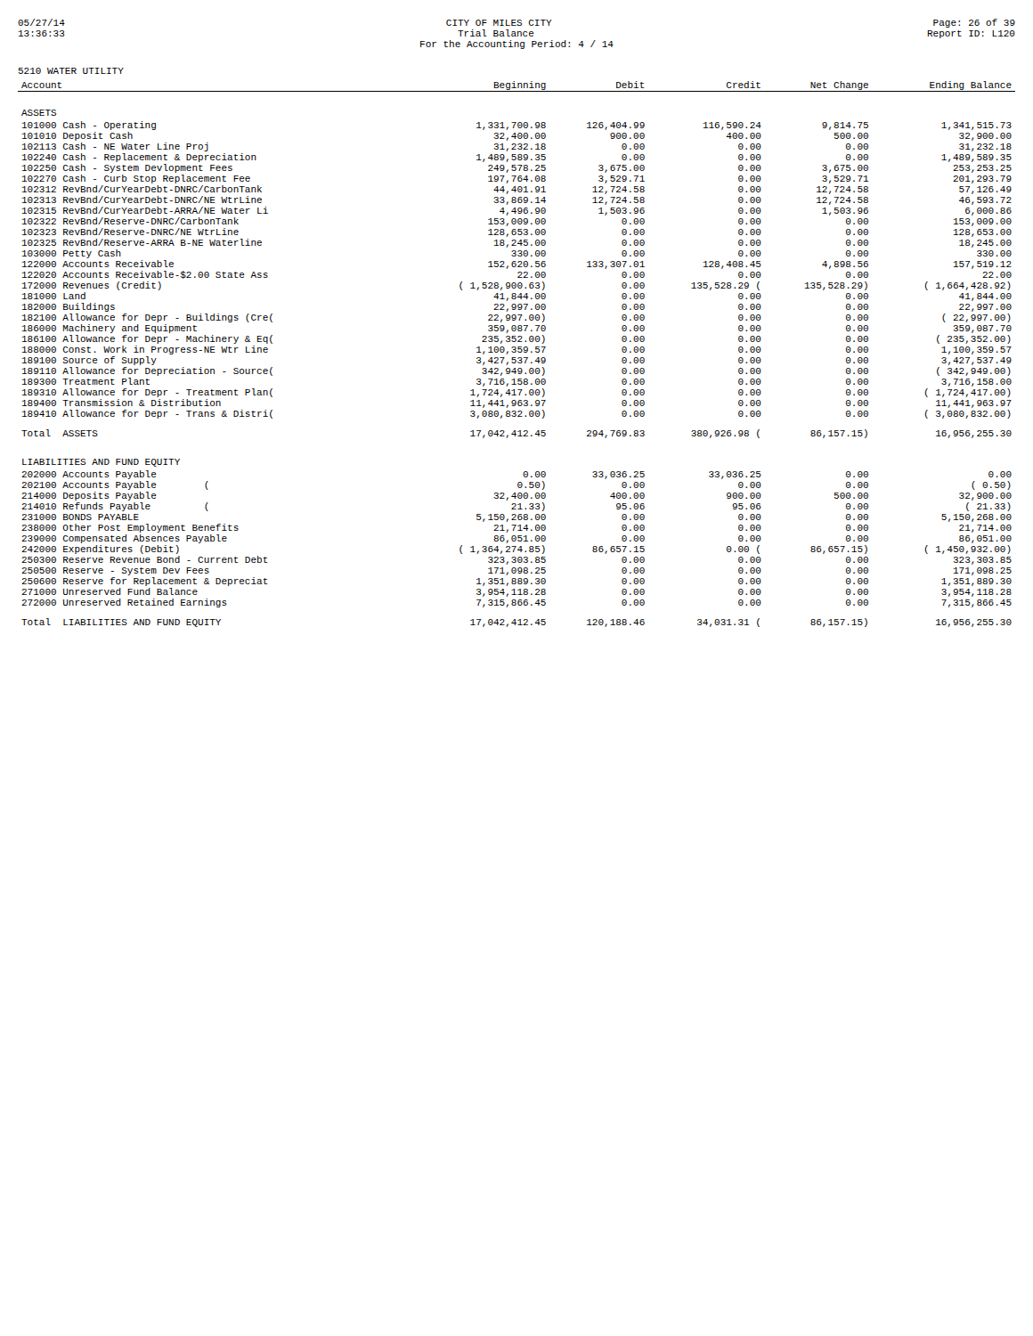05/27/14 CITY OF MILES CITY Page: 26 of 39
13:36:33 Trial Balance Report ID: L120
For the Accounting Period: 4 / 14
5210 WATER UTILITY
| Account | Beginning | Debit | Credit | Net Change | Ending Balance |
| --- | --- | --- | --- | --- | --- |
| ASSETS | | | | | |
| 101000 Cash - Operating | 1,331,700.98 | 126,404.99 | 116,590.24 | 9,814.75 | 1,341,515.73 |
| 101010 Deposit Cash | 32,400.00 | 900.00 | 400.00 | 500.00 | 32,900.00 |
| 102113 Cash - NE Water Line Proj | 31,232.18 | 0.00 | 0.00 | 0.00 | 31,232.18 |
| 102240 Cash - Replacement & Depreciation | 1,489,589.35 | 0.00 | 0.00 | 0.00 | 1,489,589.35 |
| 102250 Cash - System Devlopment Fees | 249,578.25 | 3,675.00 | 0.00 | 3,675.00 | 253,253.25 |
| 102270 Cash - Curb Stop Replacement Fee | 197,764.08 | 3,529.71 | 0.00 | 3,529.71 | 201,293.79 |
| 102312 RevBnd/CurYearDebt-DNRC/CarbonTank | 44,401.91 | 12,724.58 | 0.00 | 12,724.58 | 57,126.49 |
| 102313 RevBnd/CurYearDebt-DNRC/NE WtrLine | 33,869.14 | 12,724.58 | 0.00 | 12,724.58 | 46,593.72 |
| 102315 RevBnd/CurYearDebt-ARRA/NE Water Li | 4,496.90 | 1,503.96 | 0.00 | 1,503.96 | 6,000.86 |
| 102322 RevBnd/Reserve-DNRC/CarbonTank | 153,009.00 | 0.00 | 0.00 | 0.00 | 153,009.00 |
| 102323 RevBnd/Reserve-DNRC/NE WtrLine | 128,653.00 | 0.00 | 0.00 | 0.00 | 128,653.00 |
| 102325 RevBnd/Reserve-ARRA B-NE Waterline | 18,245.00 | 0.00 | 0.00 | 0.00 | 18,245.00 |
| 103000 Petty Cash | 330.00 | 0.00 | 0.00 | 0.00 | 330.00 |
| 122000 Accounts Receivable | 152,620.56 | 133,307.01 | 128,408.45 | 4,898.56 | 157,519.12 |
| 122020 Accounts Receivable-$2.00 State Ass | 22.00 | 0.00 | 0.00 | 0.00 | 22.00 |
| 172000 Revenues (Credit) | ( 1,528,900.63) | 0.00 | 135,528.29 ( | 135,528.29) | ( 1,664,428.92) |
| 181000 Land | 41,844.00 | 0.00 | 0.00 | 0.00 | 41,844.00 |
| 182000 Buildings | 22,997.00 | 0.00 | 0.00 | 0.00 | 22,997.00 |
| 182100 Allowance for Depr - Buildings (Cre( | 22,997.00) | 0.00 | 0.00 | 0.00 | ( 22,997.00) |
| 186000 Machinery and Equipment | 359,087.70 | 0.00 | 0.00 | 0.00 | 359,087.70 |
| 186100 Allowance for Depr - Machinery & Eq( | 235,352.00) | 0.00 | 0.00 | 0.00 | ( 235,352.00) |
| 188000 Const. Work in Progress-NE Wtr Line | 1,100,359.57 | 0.00 | 0.00 | 0.00 | 1,100,359.57 |
| 189100 Source of Supply | 3,427,537.49 | 0.00 | 0.00 | 0.00 | 3,427,537.49 |
| 189110 Allowance for Depreciation - Source( | 342,949.00) | 0.00 | 0.00 | 0.00 | ( 342,949.00) |
| 189300 Treatment Plant | 3,716,158.00 | 0.00 | 0.00 | 0.00 | 3,716,158.00 |
| 189310 Allowance for Depr - Treatment Plan( | 1,724,417.00) | 0.00 | 0.00 | 0.00 | ( 1,724,417.00) |
| 189400 Transmission & Distribution | 11,441,963.97 | 0.00 | 0.00 | 0.00 | 11,441,963.97 |
| 189410 Allowance for Depr - Trans & Distri( | 3,080,832.00) | 0.00 | 0.00 | 0.00 | ( 3,080,832.00) |
| Total ASSETS | 17,042,412.45 | 294,769.83 | 380,926.98 ( | 86,157.15) | 16,956,255.30 |
| LIABILITIES AND FUND EQUITY | | | | | |
| 202000 Accounts Payable | 0.00 | 33,036.25 | 33,036.25 | 0.00 | 0.00 |
| 202100 Accounts Payable ( | 0.50) | 0.00 | 0.00 | 0.00 | ( 0.50) |
| 214000 Deposits Payable | 32,400.00 | 400.00 | 900.00 | 500.00 | 32,900.00 |
| 214010 Refunds Payable ( | 21.33) | 95.06 | 95.06 | 0.00 | ( 21.33) |
| 231000 BONDS PAYABLE | 5,150,268.00 | 0.00 | 0.00 | 0.00 | 5,150,268.00 |
| 238000 Other Post Employment Benefits | 21,714.00 | 0.00 | 0.00 | 0.00 | 21,714.00 |
| 239000 Compensated Absences Payable | 86,051.00 | 0.00 | 0.00 | 0.00 | 86,051.00 |
| 242000 Expenditures (Debit) | ( 1,364,274.85) | 86,657.15 | 0.00 ( | 86,657.15) | ( 1,450,932.00) |
| 250300 Reserve Revenue Bond - Current Debt | 323,303.85 | 0.00 | 0.00 | 0.00 | 323,303.85 |
| 250500 Reserve - System Dev Fees | 171,098.25 | 0.00 | 0.00 | 0.00 | 171,098.25 |
| 250600 Reserve for Replacement & Depreciat | 1,351,889.30 | 0.00 | 0.00 | 0.00 | 1,351,889.30 |
| 271000 Unreserved Fund Balance | 3,954,118.28 | 0.00 | 0.00 | 0.00 | 3,954,118.28 |
| 272000 Unreserved Retained Earnings | 7,315,866.45 | 0.00 | 0.00 | 0.00 | 7,315,866.45 |
| Total LIABILITIES AND FUND EQUITY | 17,042,412.45 | 120,188.46 | 34,031.31 ( | 86,157.15) | 16,956,255.30 |